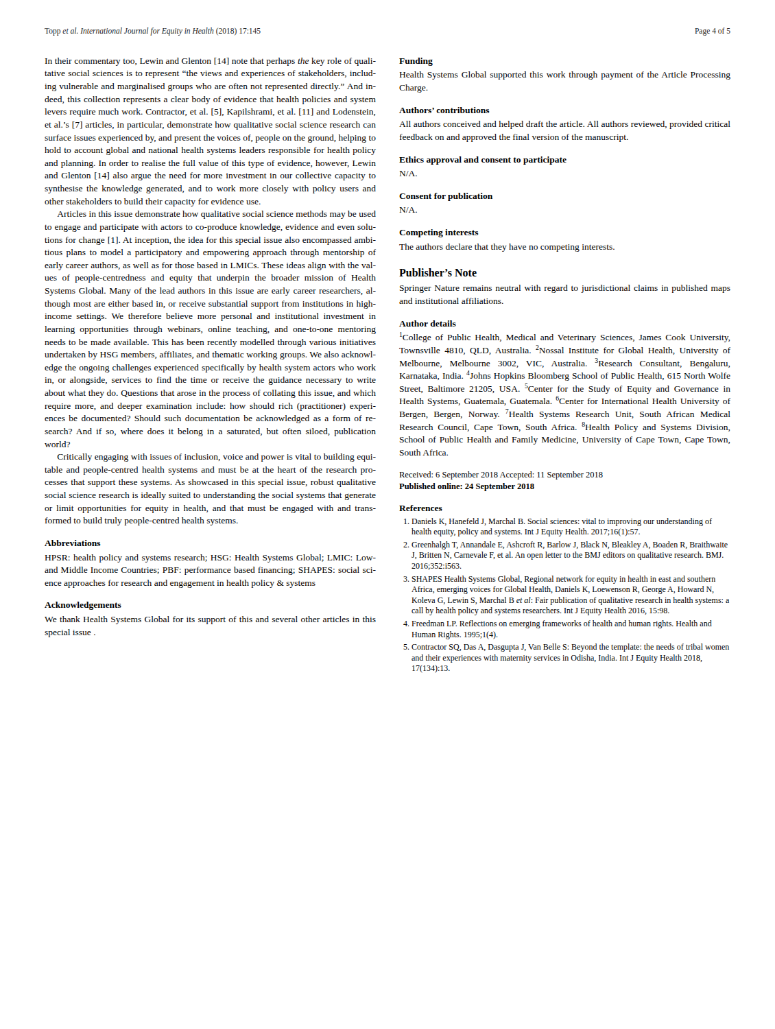Topp et al. International Journal for Equity in Health (2018) 17:145
Page 4 of 5
In their commentary too, Lewin and Glenton [14] note that perhaps the key role of qualitative social sciences is to represent “the views and experiences of stakeholders, including vulnerable and marginalised groups who are often not represented directly.” And indeed, this collection represents a clear body of evidence that health policies and system levers require much work. Contractor, et al. [5], Kapilshrami, et al. [11] and Lodenstein, et al.’s [7] articles, in particular, demonstrate how qualitative social science research can surface issues experienced by, and present the voices of, people on the ground, helping to hold to account global and national health systems leaders responsible for health policy and planning. In order to realise the full value of this type of evidence, however, Lewin and Glenton [14] also argue the need for more investment in our collective capacity to synthesise the knowledge generated, and to work more closely with policy users and other stakeholders to build their capacity for evidence use.
Articles in this issue demonstrate how qualitative social science methods may be used to engage and participate with actors to co-produce knowledge, evidence and even solutions for change [1]. At inception, the idea for this special issue also encompassed ambitious plans to model a participatory and empowering approach through mentorship of early career authors, as well as for those based in LMICs. These ideas align with the values of people-centredness and equity that underpin the broader mission of Health Systems Global. Many of the lead authors in this issue are early career researchers, although most are either based in, or receive substantial support from institutions in high-income settings. We therefore believe more personal and institutional investment in learning opportunities through webinars, online teaching, and one-to-one mentoring needs to be made available. This has been recently modelled through various initiatives undertaken by HSG members, affiliates, and thematic working groups. We also acknowledge the ongoing challenges experienced specifically by health system actors who work in, or alongside, services to find the time or receive the guidance necessary to write about what they do. Questions that arose in the process of collating this issue, and which require more, and deeper examination include: how should rich (practitioner) experiences be documented? Should such documentation be acknowledged as a form of research? And if so, where does it belong in a saturated, but often siloed, publication world?
Critically engaging with issues of inclusion, voice and power is vital to building equitable and people-centred health systems and must be at the heart of the research processes that support these systems. As showcased in this special issue, robust qualitative social science research is ideally suited to understanding the social systems that generate or limit opportunities for equity in health, and that must be engaged with and transformed to build truly people-centred health systems.
Abbreviations
HPSR: health policy and systems research; HSG: Health Systems Global; LMIC: Low- and Middle Income Countries; PBF: performance based financing; SHAPES: social science approaches for research and engagement in health policy & systems
Acknowledgements
We thank Health Systems Global for its support of this and several other articles in this special issue .
Funding
Health Systems Global supported this work through payment of the Article Processing Charge.
Authors’ contributions
All authors conceived and helped draft the article. All authors reviewed, provided critical feedback on and approved the final version of the manuscript.
Ethics approval and consent to participate
N/A.
Consent for publication
N/A.
Competing interests
The authors declare that they have no competing interests.
Publisher’s Note
Springer Nature remains neutral with regard to jurisdictional claims in published maps and institutional affiliations.
Author details
1College of Public Health, Medical and Veterinary Sciences, James Cook University, Townsville 4810, QLD, Australia. 2Nossal Institute for Global Health, University of Melbourne, Melbourne 3002, VIC, Australia. 3Research Consultant, Bengaluru, Karnataka, India. 4Johns Hopkins Bloomberg School of Public Health, 615 North Wolfe Street, Baltimore 21205, USA. 5Center for the Study of Equity and Governance in Health Systems, Guatemala, Guatemala. 6Center for International Health University of Bergen, Bergen, Norway. 7Health Systems Research Unit, South African Medical Research Council, Cape Town, South Africa. 8Health Policy and Systems Division, School of Public Health and Family Medicine, University of Cape Town, Cape Town, South Africa.
Received: 6 September 2018 Accepted: 11 September 2018 Published online: 24 September 2018
References
Daniels K, Hanefeld J, Marchal B. Social sciences: vital to improving our understanding of health equity, policy and systems. Int J Equity Health. 2017;16(1):57.
Greenhalgh T, Annandale E, Ashcroft R, Barlow J, Black N, Bleakley A, Boaden R, Braithwaite J, Britten N, Carnevale F, et al. An open letter to the BMJ editors on qualitative research. BMJ. 2016;352:i563.
SHAPES Health Systems Global, Regional network for equity in health in east and southern Africa, emerging voices for Global Health, Daniels K, Loewenson R, George A, Howard N, Koleva G, Lewin S, Marchal B et al: Fair publication of qualitative research in health systems: a call by health policy and systems researchers. Int J Equity Health 2016, 15:98.
Freedman LP. Reflections on emerging frameworks of health and human rights. Health and Human Rights. 1995;1(4).
Contractor SQ, Das A, Dasgupta J, Van Belle S: Beyond the template: the needs of tribal women and their experiences with maternity services in Odisha, India. Int J Equity Health 2018, 17(134):13.